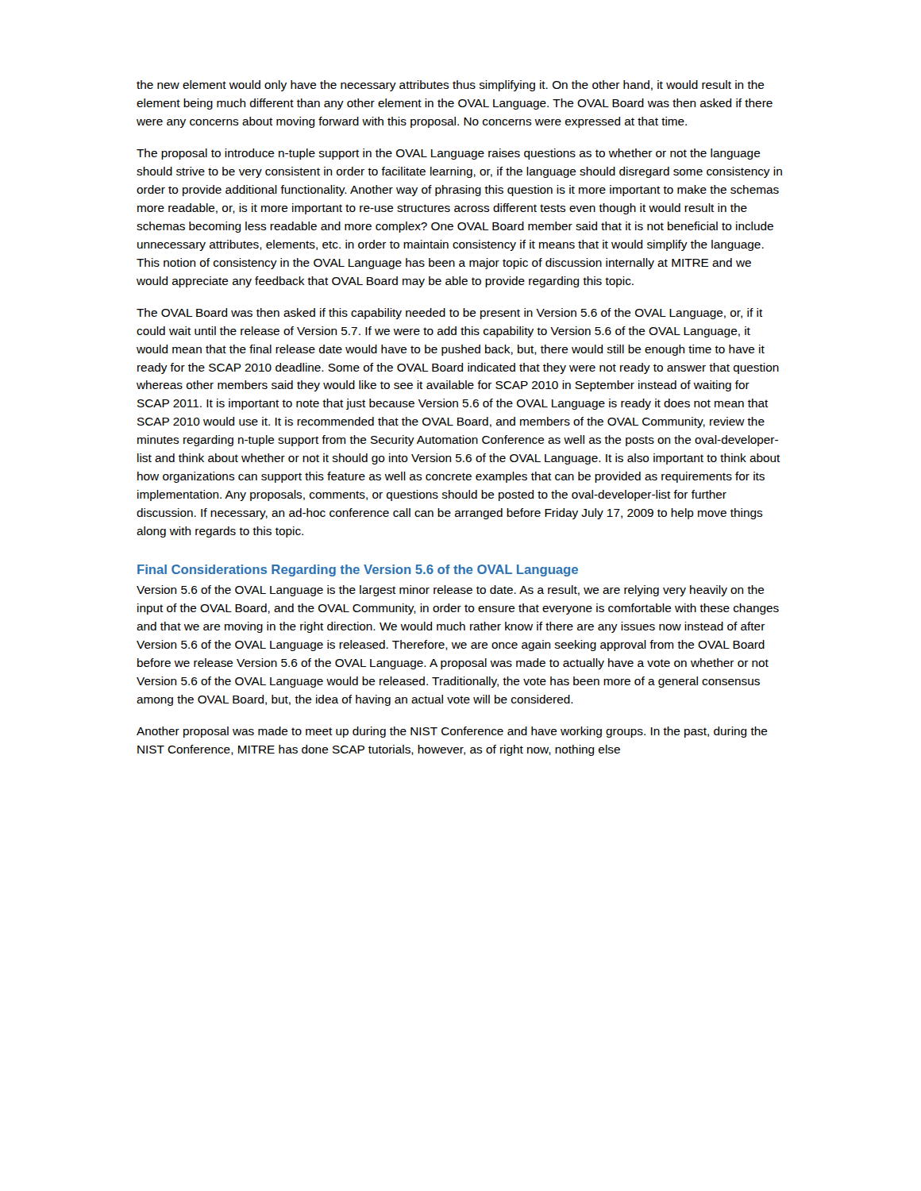the new element would only have the necessary attributes thus simplifying it. On the other hand, it would result in the element being much different than any other element in the OVAL Language. The OVAL Board was then asked if there were any concerns about moving forward with this proposal. No concerns were expressed at that time.
The proposal to introduce n-tuple support in the OVAL Language raises questions as to whether or not the language should strive to be very consistent in order to facilitate learning, or, if the language should disregard some consistency in order to provide additional functionality. Another way of phrasing this question is it more important to make the schemas more readable, or, is it more important to re-use structures across different tests even though it would result in the schemas becoming less readable and more complex? One OVAL Board member said that it is not beneficial to include unnecessary attributes, elements, etc. in order to maintain consistency if it means that it would simplify the language. This notion of consistency in the OVAL Language has been a major topic of discussion internally at MITRE and we would appreciate any feedback that OVAL Board may be able to provide regarding this topic.
The OVAL Board was then asked if this capability needed to be present in Version 5.6 of the OVAL Language, or, if it could wait until the release of Version 5.7. If we were to add this capability to Version 5.6 of the OVAL Language, it would mean that the final release date would have to be pushed back, but, there would still be enough time to have it ready for the SCAP 2010 deadline. Some of the OVAL Board indicated that they were not ready to answer that question whereas other members said they would like to see it available for SCAP 2010 in September instead of waiting for SCAP 2011. It is important to note that just because Version 5.6 of the OVAL Language is ready it does not mean that SCAP 2010 would use it. It is recommended that the OVAL Board, and members of the OVAL Community, review the minutes regarding n-tuple support from the Security Automation Conference as well as the posts on the oval-developer-list and think about whether or not it should go into Version 5.6 of the OVAL Language. It is also important to think about how organizations can support this feature as well as concrete examples that can be provided as requirements for its implementation. Any proposals, comments, or questions should be posted to the oval-developer-list for further discussion. If necessary, an ad-hoc conference call can be arranged before Friday July 17, 2009 to help move things along with regards to this topic.
Final Considerations Regarding the Version 5.6 of the OVAL Language
Version 5.6 of the OVAL Language is the largest minor release to date. As a result, we are relying very heavily on the input of the OVAL Board, and the OVAL Community, in order to ensure that everyone is comfortable with these changes and that we are moving in the right direction. We would much rather know if there are any issues now instead of after Version 5.6 of the OVAL Language is released. Therefore, we are once again seeking approval from the OVAL Board before we release Version 5.6 of the OVAL Language. A proposal was made to actually have a vote on whether or not Version 5.6 of the OVAL Language would be released. Traditionally, the vote has been more of a general consensus among the OVAL Board, but, the idea of having an actual vote will be considered.
Another proposal was made to meet up during the NIST Conference and have working groups. In the past, during the NIST Conference, MITRE has done SCAP tutorials, however, as of right now, nothing else